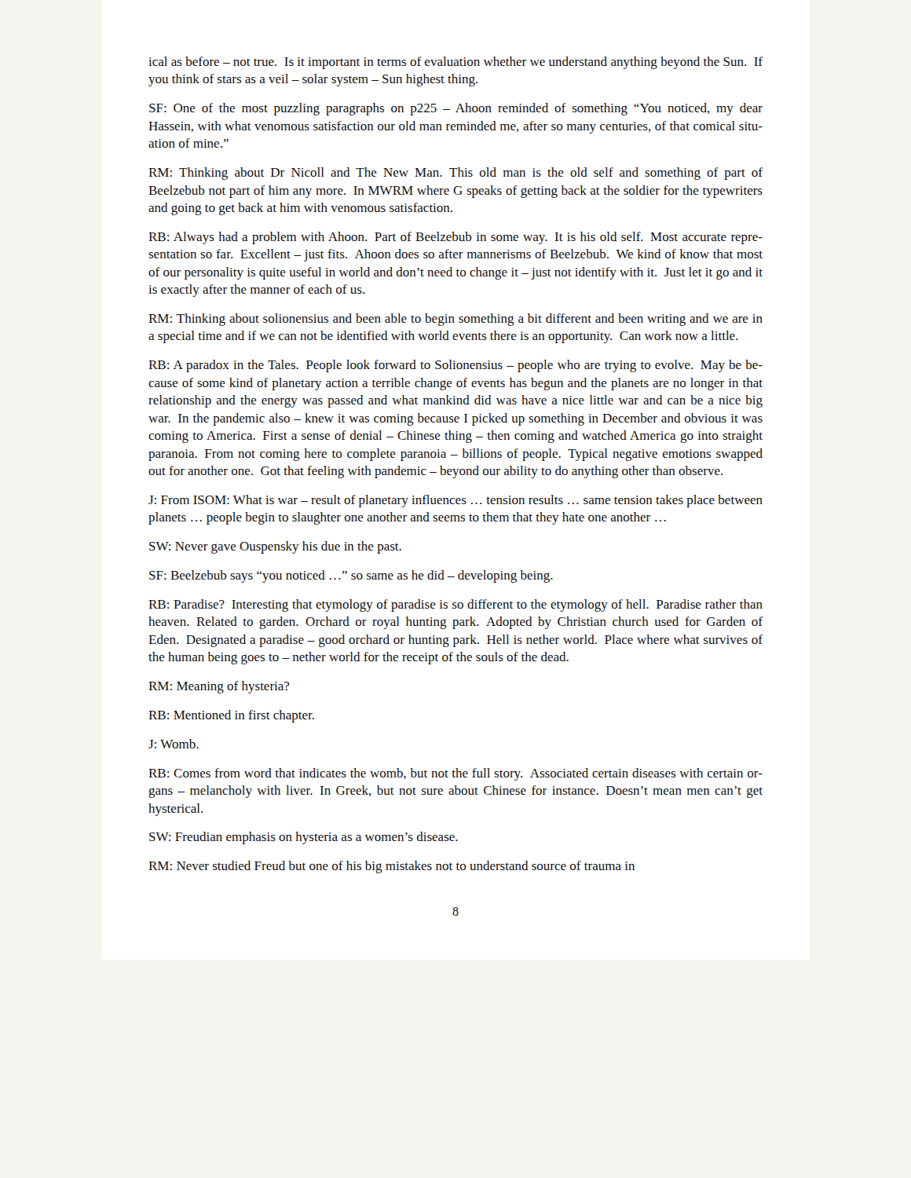ical as before – not true. Is it important in terms of evaluation whether we understand anything beyond the Sun. If you think of stars as a veil – solar system – Sun highest thing.
SF: One of the most puzzling paragraphs on p225 – Ahoon reminded of something “You noticed, my dear Hassein, with what venomous satisfaction our old man reminded me, after so many centuries, of that comical situation of mine.”
RM: Thinking about Dr Nicoll and The New Man. This old man is the old self and something of part of Beelzebub not part of him any more. In MWRM where G speaks of getting back at the soldier for the typewriters and going to get back at him with venomous satisfaction.
RB: Always had a problem with Ahoon. Part of Beelzebub in some way. It is his old self. Most accurate representation so far. Excellent – just fits. Ahoon does so after mannerisms of Beelzebub. We kind of know that most of our personality is quite useful in world and don’t need to change it – just not identify with it. Just let it go and it is exactly after the manner of each of us.
RM: Thinking about solionensius and been able to begin something a bit different and been writing and we are in a special time and if we can not be identified with world events there is an opportunity. Can work now a little.
RB: A paradox in the Tales. People look forward to Solionensius – people who are trying to evolve. May be because of some kind of planetary action a terrible change of events has begun and the planets are no longer in that relationship and the energy was passed and what mankind did was have a nice little war and can be a nice big war. In the pandemic also – knew it was coming because I picked up something in December and obvious it was coming to America. First a sense of denial – Chinese thing – then coming and watched America go into straight paranoia. From not coming here to complete paranoia – billions of people. Typical negative emotions swapped out for another one. Got that feeling with pandemic – beyond our ability to do anything other than observe.
J: From ISOM: What is war – result of planetary influences … tension results … same tension takes place between planets … people begin to slaughter one another and seems to them that they hate one another …
SW: Never gave Ouspensky his due in the past.
SF: Beelzebub says “you noticed …” so same as he did – developing being.
RB: Paradise? Interesting that etymology of paradise is so different to the etymology of hell. Paradise rather than heaven. Related to garden. Orchard or royal hunting park. Adopted by Christian church used for Garden of Eden. Designated a paradise – good orchard or hunting park. Hell is nether world. Place where what survives of the human being goes to – nether world for the receipt of the souls of the dead.
RM: Meaning of hysteria?
RB: Mentioned in first chapter.
J: Womb.
RB: Comes from word that indicates the womb, but not the full story. Associated certain diseases with certain organs – melancholy with liver. In Greek, but not sure about Chinese for instance. Doesn’t mean men can’t get hysterical.
SW: Freudian emphasis on hysteria as a women’s disease.
RM: Never studied Freud but one of his big mistakes not to understand source of trauma in
8